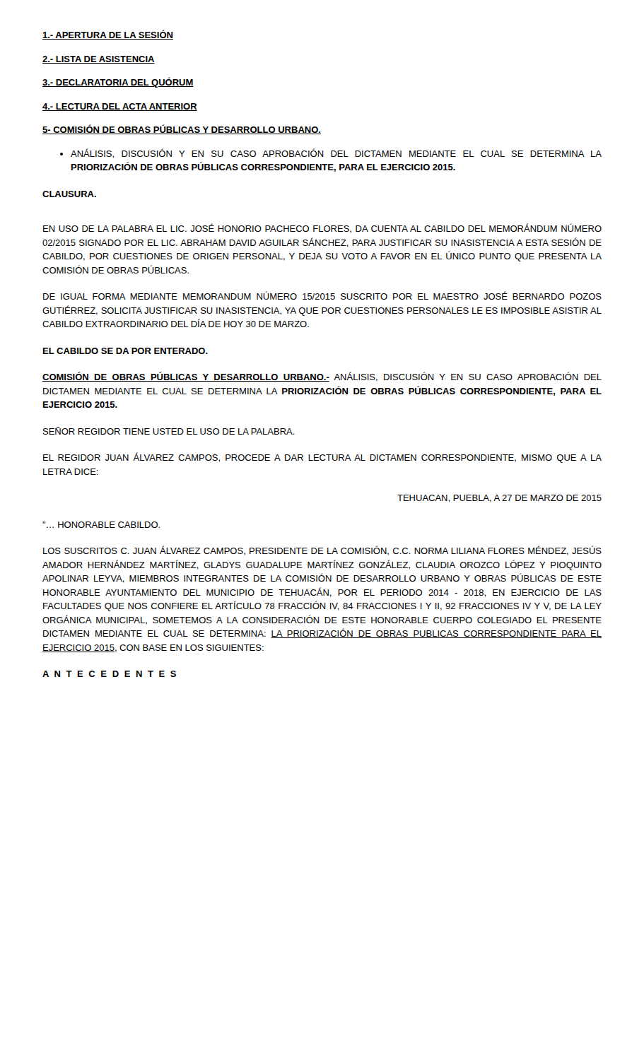1.- APERTURA DE LA SESIÓN
2.- LISTA DE ASISTENCIA
3.- DECLARATORIA DEL QUÓRUM
4.- LECTURA DEL ACTA ANTERIOR
5- COMISIÓN DE OBRAS PÚBLICAS Y DESARROLLO URBANO.
ANÁLISIS, DISCUSIÓN Y EN SU CASO APROBACIÓN DEL DICTAMEN MEDIANTE EL CUAL SE DETERMINA LA PRIORIZACIÓN DE OBRAS PÚBLICAS CORRESPONDIENTE, PARA EL EJERCICIO 2015.
CLAUSURA.
EN USO DE LA PALABRA EL LIC. JOSÉ HONORIO PACHECO FLORES, DA CUENTA AL CABILDO DEL MEMORÁNDUM NÚMERO 02/2015 SIGNADO POR EL LIC. ABRAHAM DAVID AGUILAR SÁNCHEZ, PARA JUSTIFICAR SU INASISTENCIA A ESTA SESIÓN DE CABILDO, POR CUESTIONES DE ORIGEN PERSONAL, Y DEJA SU VOTO A FAVOR EN EL ÚNICO PUNTO QUE PRESENTA LA COMISIÓN DE OBRAS PÚBLICAS.
DE IGUAL FORMA MEDIANTE MEMORANDUM NÚMERO 15/2015 SUSCRITO POR EL MAESTRO JOSÉ BERNARDO POZOS GUTIÉRREZ, SOLICITA JUSTIFICAR SU INASISTENCIA, YA QUE POR CUESTIONES PERSONALES LE ES IMPOSIBLE ASISTIR AL CABILDO EXTRAORDINARIO DEL DÍA DE HOY 30 DE MARZO.
EL CABILDO SE DA POR ENTERADO.
COMISIÓN DE OBRAS PÚBLICAS Y DESARROLLO URBANO.- ANÁLISIS, DISCUSIÓN Y EN SU CASO APROBACIÓN DEL DICTAMEN MEDIANTE EL CUAL SE DETERMINA LA PRIORIZACIÓN DE OBRAS PÚBLICAS CORRESPONDIENTE, PARA EL EJERCICIO 2015.
SEÑOR REGIDOR TIENE USTED EL USO DE LA PALABRA.
EL REGIDOR JUAN ÁLVAREZ CAMPOS, PROCEDE A DAR LECTURA AL DICTAMEN CORRESPONDIENTE, MISMO QUE A LA LETRA DICE:
TEHUACAN, PUEBLA, A 27 DE MARZO DE 2015
"… HONORABLE CABILDO.
LOS SUSCRITOS C. JUAN ÁLVAREZ CAMPOS, PRESIDENTE DE LA COMISIÓN, C.C. NORMA LILIANA FLORES MÉNDEZ, JESÚS AMADOR HERNÁNDEZ MARTÍNEZ, GLADYS GUADALUPE MARTÍNEZ GONZÁLEZ, CLAUDIA OROZCO LÓPEZ Y PIOQUINTO APOLINAR LEYVA, MIEMBROS INTEGRANTES DE LA COMISIÓN DE DESARROLLO URBANO Y OBRAS PÚBLICAS DE ESTE HONORABLE AYUNTAMIENTO DEL MUNICIPIO DE TEHUACÁN, POR EL PERIODO 2014 - 2018, EN EJERCICIO DE LAS FACULTADES QUE NOS CONFIERE EL ARTÍCULO 78 FRACCIÓN IV, 84 FRACCIONES I Y II, 92 FRACCIONES IV Y V, DE LA LEY ORGÁNICA MUNICIPAL, SOMETEMOS A LA CONSIDERACIÓN DE ESTE HONORABLE CUERPO COLEGIADO EL PRESENTE DICTAMEN MEDIANTE EL CUAL SE DETERMINA: LA PRIORIZACIÓN DE OBRAS PUBLICAS CORRESPONDIENTE PARA EL EJERCICIO 2015, CON BASE EN LOS SIGUIENTES:
A N T E C E D E N T E S